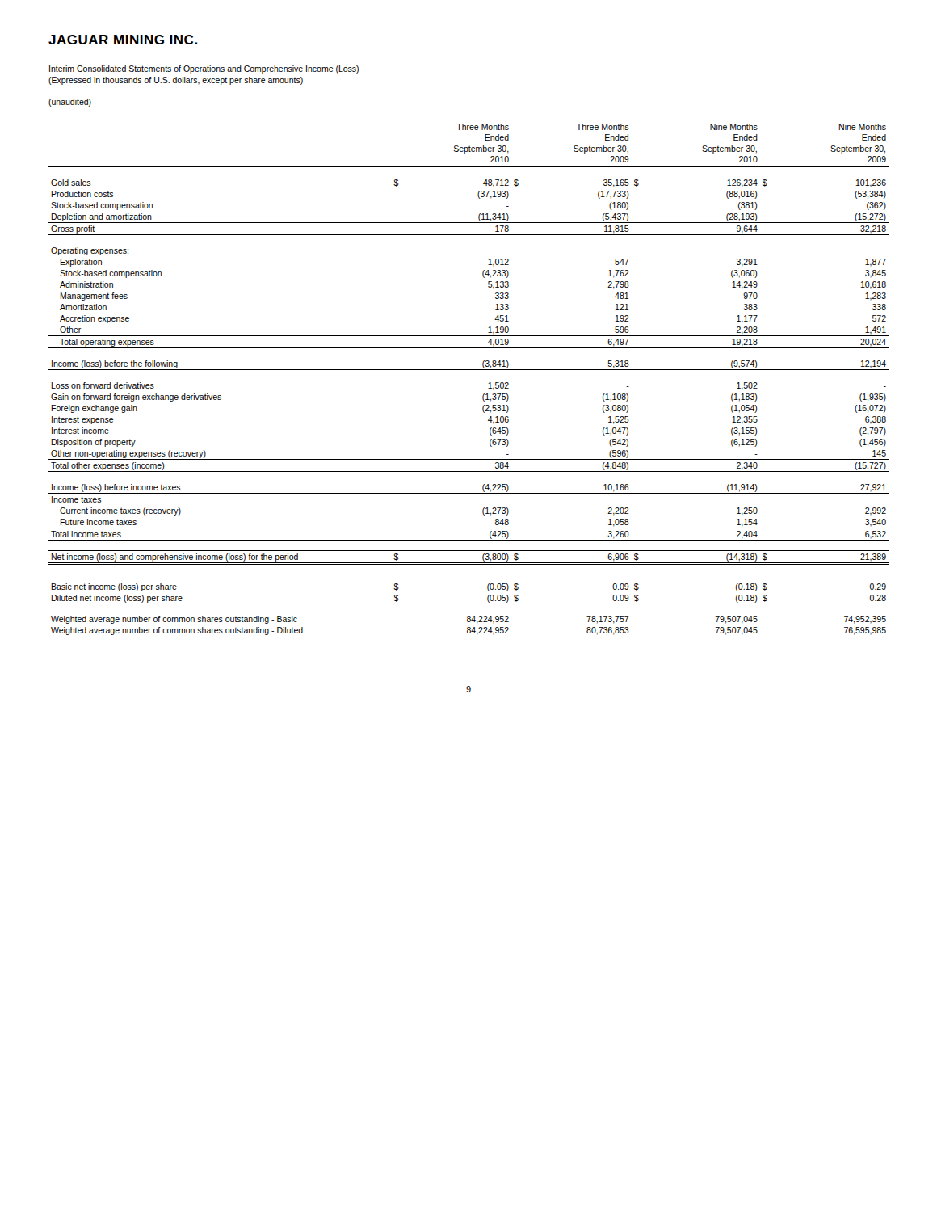JAGUAR MINING INC.
Interim Consolidated Statements of Operations and Comprehensive Income (Loss)
(Expressed in thousands of U.S. dollars, except per share amounts)
(unaudited)
| | Three Months Ended September 30, 2010 | Three Months Ended September 30, 2009 | Nine Months Ended September 30, 2010 | Nine Months Ended September 30, 2009 |
| Gold sales | $ | 48,712 | $ | 35,165 | $ | 126,234 | $ | 101,236 |
| Production costs | | (37,193) | | (17,733) | | (88,016) | | (53,384) |
| Stock-based compensation | | - | | (180) | | (381) | | (362) |
| Depletion and amortization | | (11,341) | | (5,437) | | (28,193) | | (15,272) |
| Gross profit | | 178 | | 11,815 | | 9,644 | | 32,218 |
| Operating expenses: | |
| Exploration | | 1,012 | | 547 | | 3,291 | | 1,877 |
| Stock-based compensation | | (4,233) | | 1,762 | | (3,060) | | 3,845 |
| Administration | | 5,133 | | 2,798 | | 14,249 | | 10,618 |
| Management fees | | 333 | | 481 | | 970 | | 1,283 |
| Amortization | | 133 | | 121 | | 383 | | 338 |
| Accretion expense | | 451 | | 192 | | 1,177 | | 572 |
| Other | | 1,190 | | 596 | | 2,208 | | 1,491 |
| Total operating expenses | | 4,019 | | 6,497 | | 19,218 | | 20,024 |
| Income (loss) before the following | | (3,841) | | 5,318 | | (9,574) | | 12,194 |
| Loss on forward derivatives | | 1,502 | | - | | 1,502 | | - |
| Gain on forward foreign exchange derivatives | | (1,375) | | (1,108) | | (1,183) | | (1,935) |
| Foreign exchange gain | | (2,531) | | (3,080) | | (1,054) | | (16,072) |
| Interest expense | | 4,106 | | 1,525 | | 12,355 | | 6,388 |
| Interest income | | (645) | | (1,047) | | (3,155) | | (2,797) |
| Disposition of property | | (673) | | (542) | | (6,125) | | (1,456) |
| Other non-operating expenses (recovery) | | - | | (596) | | - | | 145 |
| Total other expenses (income) | | 384 | | (4,848) | | 2,340 | | (15,727) |
| Income (loss) before income taxes | | (4,225) | | 10,166 | | (11,914) | | 27,921 |
| Income taxes | |
| Current income taxes (recovery) | | (1,273) | | 2,202 | | 1,250 | | 2,992 |
| Future income taxes | | 848 | | 1,058 | | 1,154 | | 3,540 |
| Total income taxes | | (425) | | 3,260 | | 2,404 | | 6,532 |
| Net income (loss) and comprehensive income (loss) for the period | $ | (3,800) | $ | 6,906 | $ | (14,318) | $ | 21,389 |
| Basic net income (loss) per share | $ | (0.05) | $ | 0.09 | $ | (0.18) | $ | 0.29 |
| Diluted net income (loss) per share | $ | (0.05) | $ | 0.09 | $ | (0.18) | $ | 0.28 |
| Weighted average number of common shares outstanding - Basic | | 84,224,952 | | 78,173,757 | | 79,507,045 | | 74,952,395 |
| Weighted average number of common shares outstanding - Diluted | | 84,224,952 | | 80,736,853 | | 79,507,045 | | 76,595,985 |
9